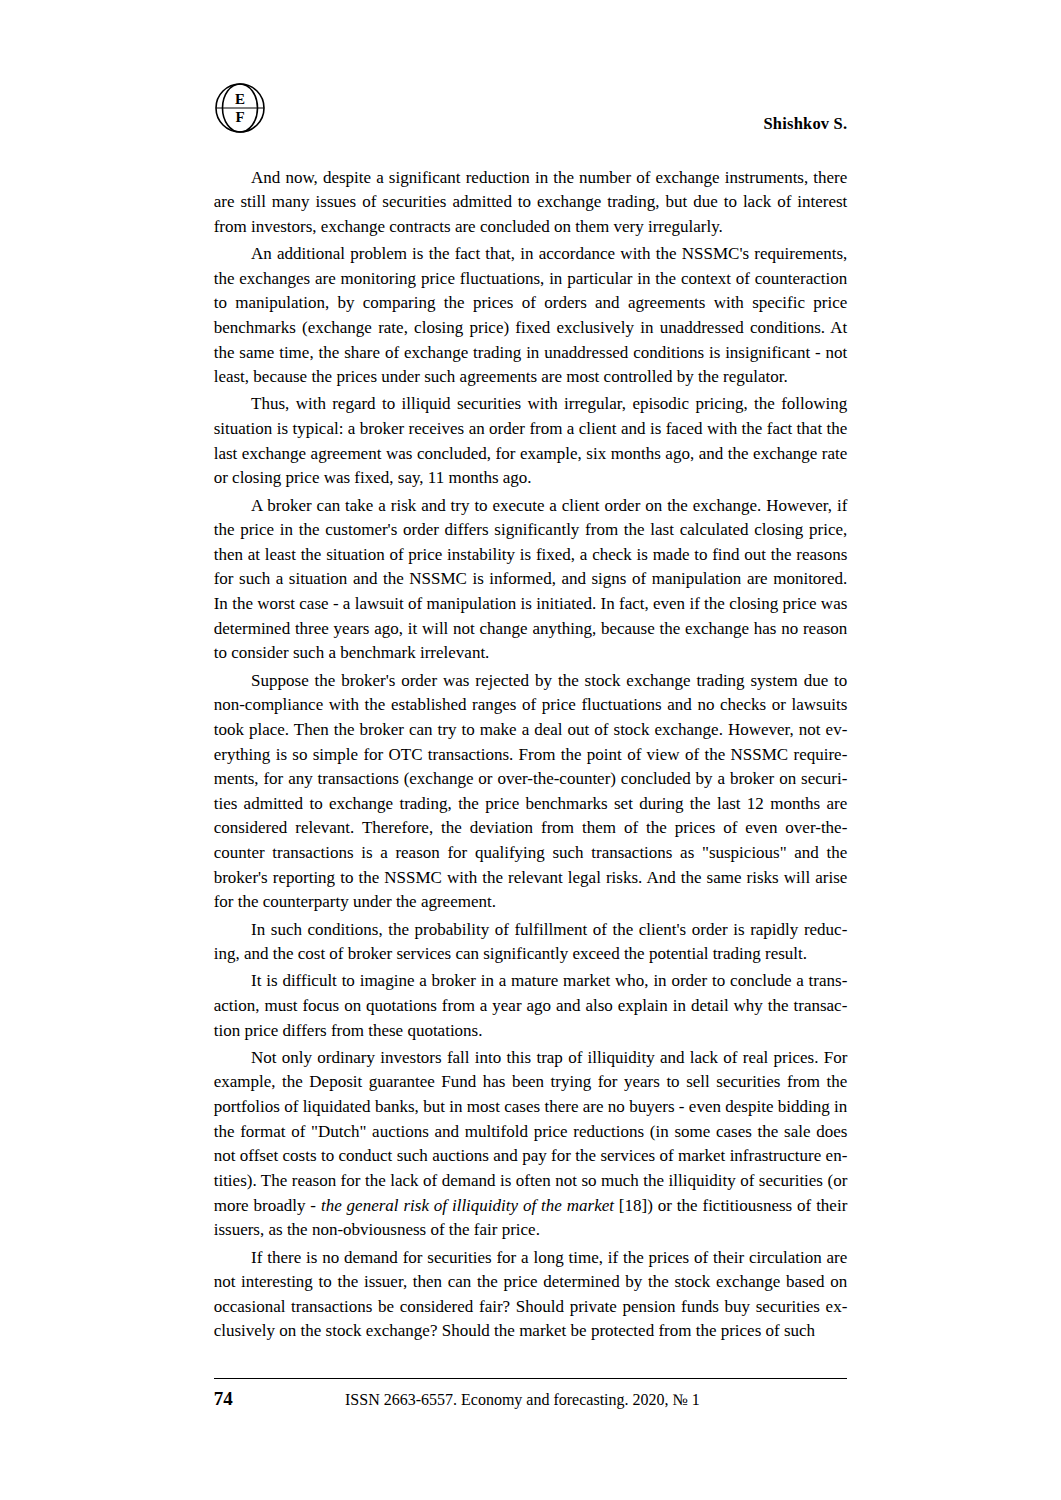E F
Shishkov S.
And now, despite a significant reduction in the number of exchange instruments, there are still many issues of securities admitted to exchange trading, but due to lack of interest from investors, exchange contracts are concluded on them very irregularly.
An additional problem is the fact that, in accordance with the NSSMC's requirements, the exchanges are monitoring price fluctuations, in particular in the context of counteraction to manipulation, by comparing the prices of orders and agreements with specific price benchmarks (exchange rate, closing price) fixed exclusively in unaddressed conditions. At the same time, the share of exchange trading in unaddressed conditions is insignificant - not least, because the prices under such agreements are most controlled by the regulator.
Thus, with regard to illiquid securities with irregular, episodic pricing, the following situation is typical: a broker receives an order from a client and is faced with the fact that the last exchange agreement was concluded, for example, six months ago, and the exchange rate or closing price was fixed, say, 11 months ago.
A broker can take a risk and try to execute a client order on the exchange. However, if the price in the customer's order differs significantly from the last calculated closing price, then at least the situation of price instability is fixed, a check is made to find out the reasons for such a situation and the NSSMC is informed, and signs of manipulation are monitored. In the worst case - a lawsuit of manipulation is initiated. In fact, even if the closing price was determined three years ago, it will not change anything, because the exchange has no reason to consider such a benchmark irrelevant.
Suppose the broker's order was rejected by the stock exchange trading system due to non-compliance with the established ranges of price fluctuations and no checks or lawsuits took place. Then the broker can try to make a deal out of stock exchange. However, not everything is so simple for OTC transactions. From the point of view of the NSSMC requirements, for any transactions (exchange or over-the-counter) concluded by a broker on securities admitted to exchange trading, the price benchmarks set during the last 12 months are considered relevant. Therefore, the deviation from them of the prices of even over-the-counter transactions is a reason for qualifying such transactions as "suspicious" and the broker's reporting to the NSSMC with the relevant legal risks. And the same risks will arise for the counterparty under the agreement.
In such conditions, the probability of fulfillment of the client's order is rapidly reducing, and the cost of broker services can significantly exceed the potential trading result.
It is difficult to imagine a broker in a mature market who, in order to conclude a transaction, must focus on quotations from a year ago and also explain in detail why the transaction price differs from these quotations.
Not only ordinary investors fall into this trap of illiquidity and lack of real prices. For example, the Deposit guarantee Fund has been trying for years to sell securities from the portfolios of liquidated banks, but in most cases there are no buyers - even despite bidding in the format of "Dutch" auctions and multifold price reductions (in some cases the sale does not offset costs to conduct such auctions and pay for the services of market infrastructure entities). The reason for the lack of demand is often not so much the illiquidity of securities (or more broadly - the general risk of illiquidity of the market [18]) or the fictitiousness of their issuers, as the non-obviousness of the fair price.
If there is no demand for securities for a long time, if the prices of their circulation are not interesting to the issuer, then can the price determined by the stock exchange based on occasional transactions be considered fair? Should private pension funds buy securities exclusively on the stock exchange? Should the market be protected from the prices of such
74
ISSN 2663-6557. Economy and forecasting. 2020, № 1